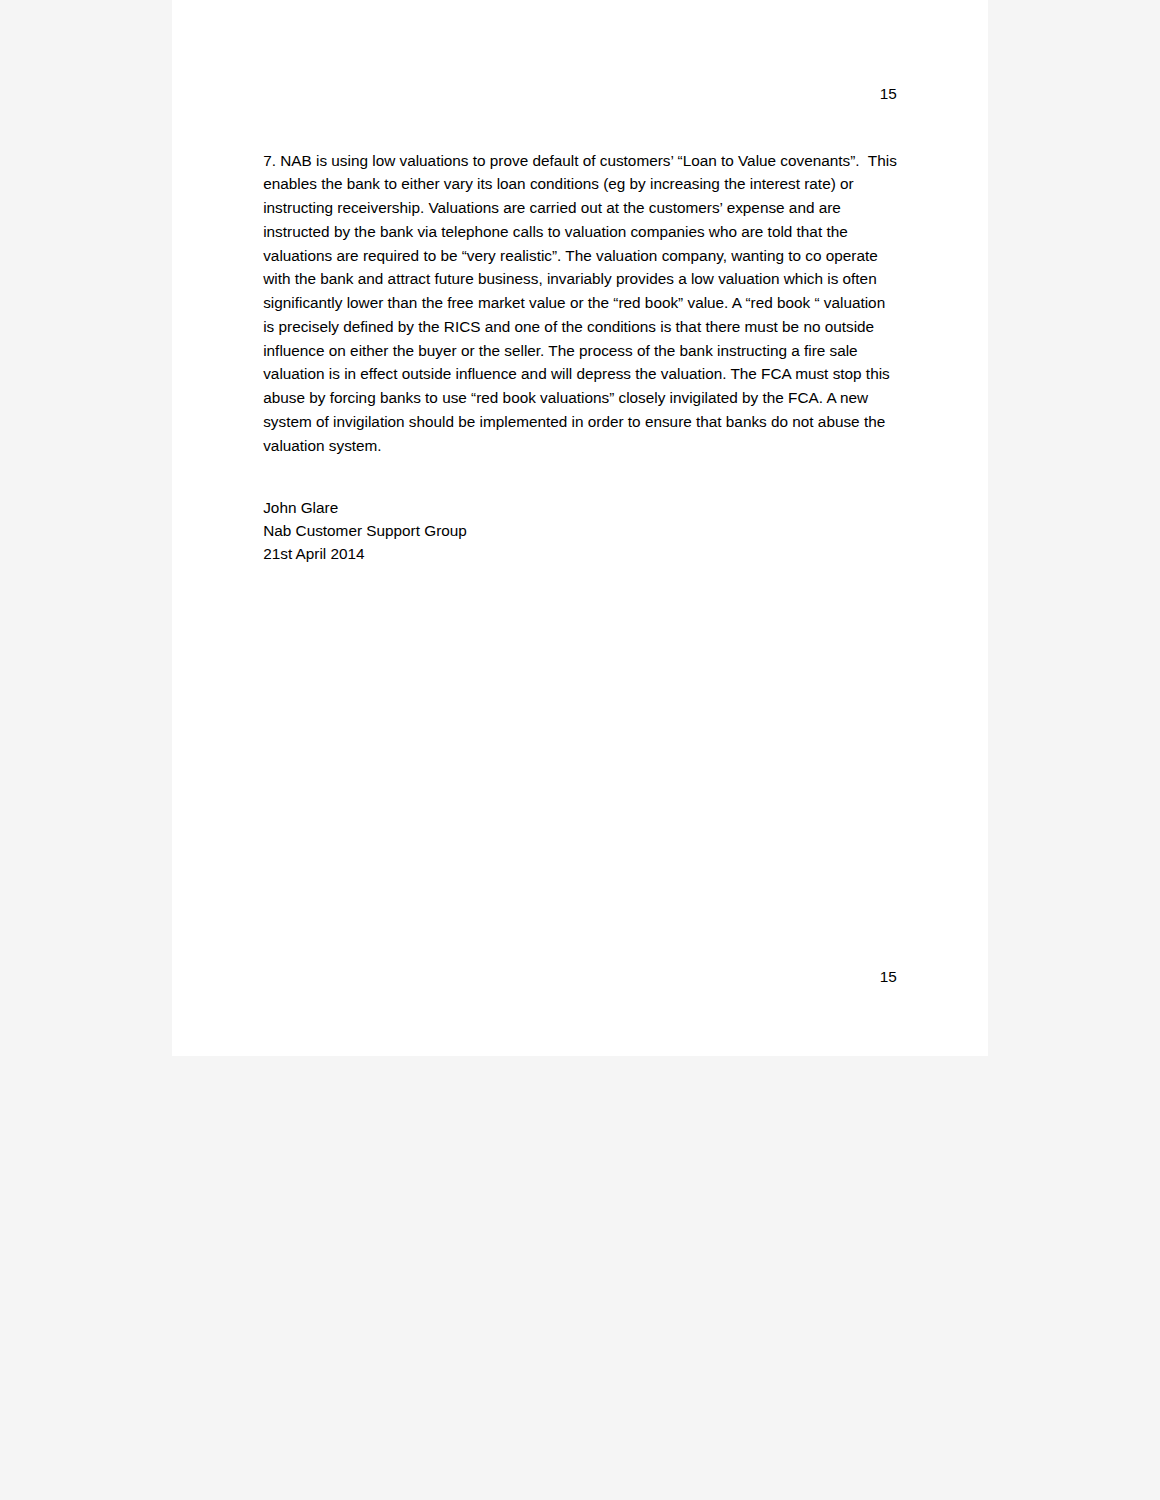15
7. NAB is using low valuations to prove default of customers’ “Loan to Value covenants”. This enables the bank to either vary its loan conditions (eg by increasing the interest rate) or instructing receivership. Valuations are carried out at the customers’ expense and are instructed by the bank via telephone calls to valuation companies who are told that the valuations are required to be “very realistic”. The valuation company, wanting to co operate with the bank and attract future business, invariably provides a low valuation which is often significantly lower than the free market value or the “red book” value. A “red book “ valuation is precisely defined by the RICS and one of the conditions is that there must be no outside influence on either the buyer or the seller. The process of the bank instructing a fire sale valuation is in effect outside influence and will depress the valuation. The FCA must stop this abuse by forcing banks to use “red book valuations” closely invigilated by the FCA. A new system of invigilation should be implemented in order to ensure that banks do not abuse the valuation system.
John Glare Nab Customer Support Group 21st April 2014
15